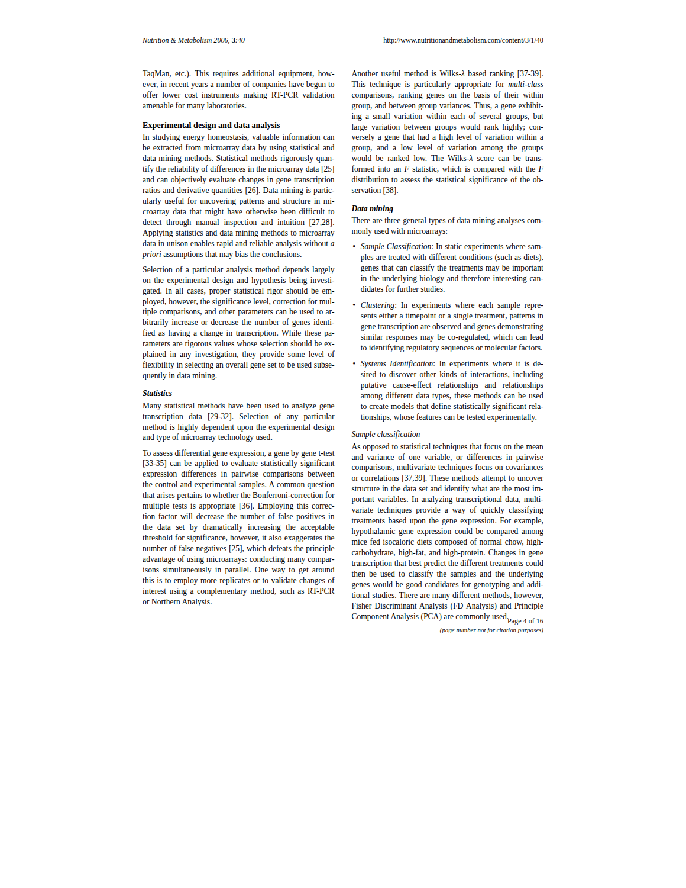Nutrition & Metabolism 2006, 3:40
http://www.nutritionandmetabolism.com/content/3/1/40
TaqMan, etc.). This requires additional equipment, however, in recent years a number of companies have begun to offer lower cost instruments making RT-PCR validation amenable for many laboratories.
Experimental design and data analysis
In studying energy homeostasis, valuable information can be extracted from microarray data by using statistical and data mining methods. Statistical methods rigorously quantify the reliability of differences in the microarray data [25] and can objectively evaluate changes in gene transcription ratios and derivative quantities [26]. Data mining is particularly useful for uncovering patterns and structure in microarray data that might have otherwise been difficult to detect through manual inspection and intuition [27,28]. Applying statistics and data mining methods to microarray data in unison enables rapid and reliable analysis without a priori assumptions that may bias the conclusions.
Selection of a particular analysis method depends largely on the experimental design and hypothesis being investigated. In all cases, proper statistical rigor should be employed, however, the significance level, correction for multiple comparisons, and other parameters can be used to arbitrarily increase or decrease the number of genes identified as having a change in transcription. While these parameters are rigorous values whose selection should be explained in any investigation, they provide some level of flexibility in selecting an overall gene set to be used subsequently in data mining.
Statistics
Many statistical methods have been used to analyze gene transcription data [29-32]. Selection of any particular method is highly dependent upon the experimental design and type of microarray technology used.
To assess differential gene expression, a gene by gene t-test [33-35] can be applied to evaluate statistically significant expression differences in pairwise comparisons between the control and experimental samples. A common question that arises pertains to whether the Bonferroni-correction for multiple tests is appropriate [36]. Employing this correction factor will decrease the number of false positives in the data set by dramatically increasing the acceptable threshold for significance, however, it also exaggerates the number of false negatives [25], which defeats the principle advantage of using microarrays: conducting many comparisons simultaneously in parallel. One way to get around this is to employ more replicates or to validate changes of interest using a complementary method, such as RT-PCR or Northern Analysis.
Another useful method is Wilks-λ based ranking [37-39]. This technique is particularly appropriate for multi-class comparisons, ranking genes on the basis of their within group, and between group variances. Thus, a gene exhibiting a small variation within each of several groups, but large variation between groups would rank highly; conversely a gene that had a high level of variation within a group, and a low level of variation among the groups would be ranked low. The Wilks-λ score can be transformed into an F statistic, which is compared with the F distribution to assess the statistical significance of the observation [38].
Data mining
There are three general types of data mining analyses commonly used with microarrays:
Sample Classification: In static experiments where samples are treated with different conditions (such as diets), genes that can classify the treatments may be important in the underlying biology and therefore interesting candidates for further studies.
Clustering: In experiments where each sample represents either a timepoint or a single treatment, patterns in gene transcription are observed and genes demonstrating similar responses may be co-regulated, which can lead to identifying regulatory sequences or molecular factors.
Systems Identification: In experiments where it is desired to discover other kinds of interactions, including putative cause-effect relationships and relationships among different data types, these methods can be used to create models that define statistically significant relationships, whose features can be tested experimentally.
Sample classification
As opposed to statistical techniques that focus on the mean and variance of one variable, or differences in pairwise comparisons, multivariate techniques focus on covariances or correlations [37,39]. These methods attempt to uncover structure in the data set and identify what are the most important variables. In analyzing transcriptional data, multivariate techniques provide a way of quickly classifying treatments based upon the gene expression. For example, hypothalamic gene expression could be compared among mice fed isocaloric diets composed of normal chow, high-carbohydrate, high-fat, and high-protein. Changes in gene transcription that best predict the different treatments could then be used to classify the samples and the underlying genes would be good candidates for genotyping and additional studies. There are many different methods, however, Fisher Discriminant Analysis (FD Analysis) and Principle Component Analysis (PCA) are commonly used.
Page 4 of 16
(page number not for citation purposes)